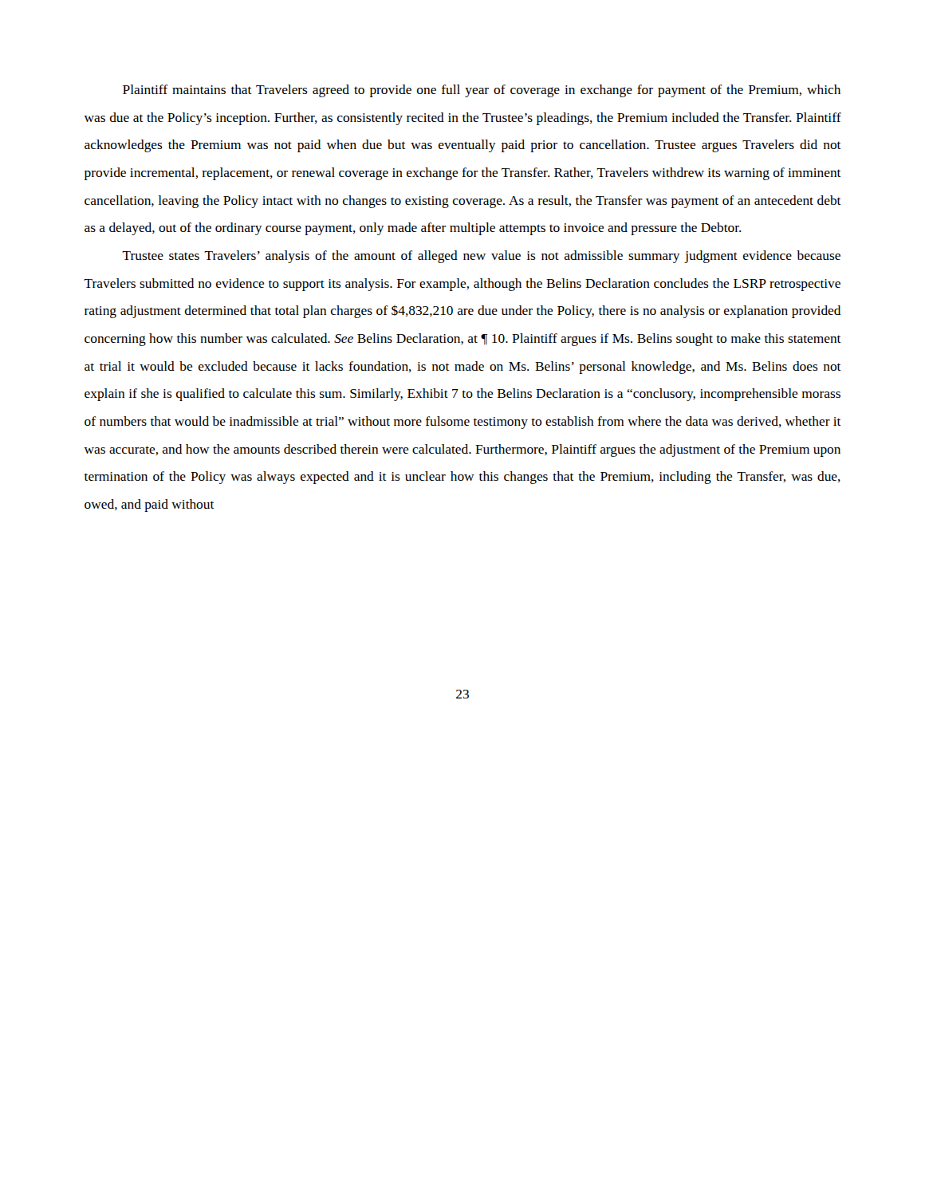Plaintiff maintains that Travelers agreed to provide one full year of coverage in exchange for payment of the Premium, which was due at the Policy’s inception. Further, as consistently recited in the Trustee’s pleadings, the Premium included the Transfer. Plaintiff acknowledges the Premium was not paid when due but was eventually paid prior to cancellation. Trustee argues Travelers did not provide incremental, replacement, or renewal coverage in exchange for the Transfer. Rather, Travelers withdrew its warning of imminent cancellation, leaving the Policy intact with no changes to existing coverage. As a result, the Transfer was payment of an antecedent debt as a delayed, out of the ordinary course payment, only made after multiple attempts to invoice and pressure the Debtor.
Trustee states Travelers’ analysis of the amount of alleged new value is not admissible summary judgment evidence because Travelers submitted no evidence to support its analysis. For example, although the Belins Declaration concludes the LSRP retrospective rating adjustment determined that total plan charges of $4,832,210 are due under the Policy, there is no analysis or explanation provided concerning how this number was calculated. See Belins Declaration, at ¶ 10. Plaintiff argues if Ms. Belins sought to make this statement at trial it would be excluded because it lacks foundation, is not made on Ms. Belins’ personal knowledge, and Ms. Belins does not explain if she is qualified to calculate this sum. Similarly, Exhibit 7 to the Belins Declaration is a “conclusory, incomprehensible morass of numbers that would be inadmissible at trial” without more fulsome testimony to establish from where the data was derived, whether it was accurate, and how the amounts described therein were calculated. Furthermore, Plaintiff argues the adjustment of the Premium upon termination of the Policy was always expected and it is unclear how this changes that the Premium, including the Transfer, was due, owed, and paid without
23